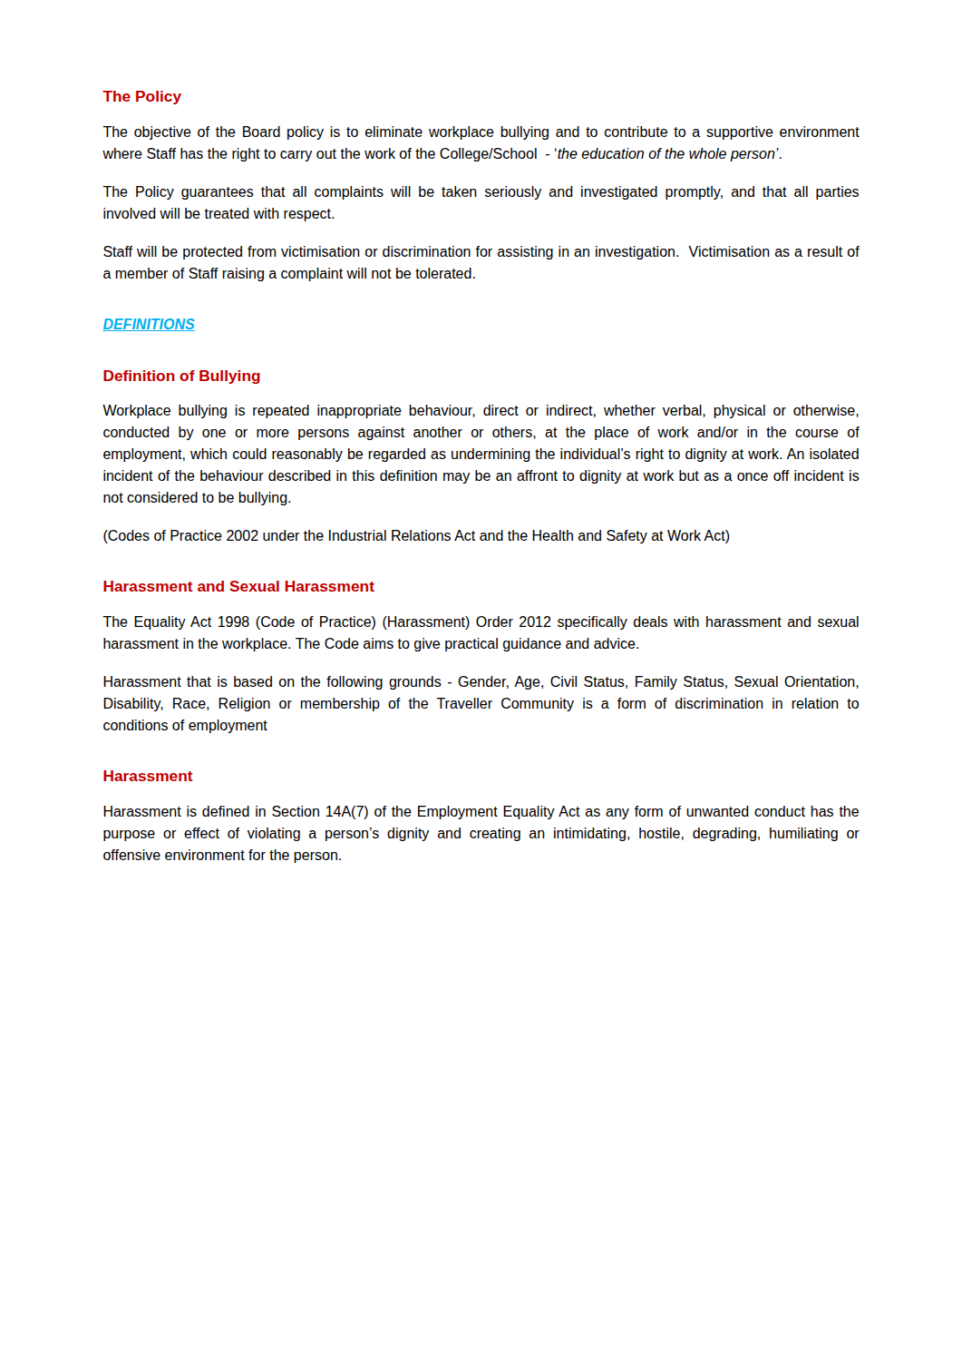The Policy
The objective of the Board policy is to eliminate workplace bullying and to contribute to a supportive environment where Staff has the right to carry out the work of the College/School - ‘the education of the whole person’.
The Policy guarantees that all complaints will be taken seriously and investigated promptly, and that all parties involved will be treated with respect.
Staff will be protected from victimisation or discrimination for assisting in an investigation. Victimisation as a result of a member of Staff raising a complaint will not be tolerated.
DEFINITIONS
Definition of Bullying
Workplace bullying is repeated inappropriate behaviour, direct or indirect, whether verbal, physical or otherwise, conducted by one or more persons against another or others, at the place of work and/or in the course of employment, which could reasonably be regarded as undermining the individual’s right to dignity at work. An isolated incident of the behaviour described in this definition may be an affront to dignity at work but as a once off incident is not considered to be bullying.
(Codes of Practice 2002 under the Industrial Relations Act and the Health and Safety at Work Act)
Harassment and Sexual Harassment
The Equality Act 1998 (Code of Practice) (Harassment) Order 2012 specifically deals with harassment and sexual harassment in the workplace. The Code aims to give practical guidance and advice.
Harassment that is based on the following grounds - Gender, Age, Civil Status, Family Status, Sexual Orientation, Disability, Race, Religion or membership of the Traveller Community is a form of discrimination in relation to conditions of employment
Harassment
Harassment is defined in Section 14A(7) of the Employment Equality Act as any form of unwanted conduct has the purpose or effect of violating a person’s dignity and creating an intimidating, hostile, degrading, humiliating or offensive environment for the person.